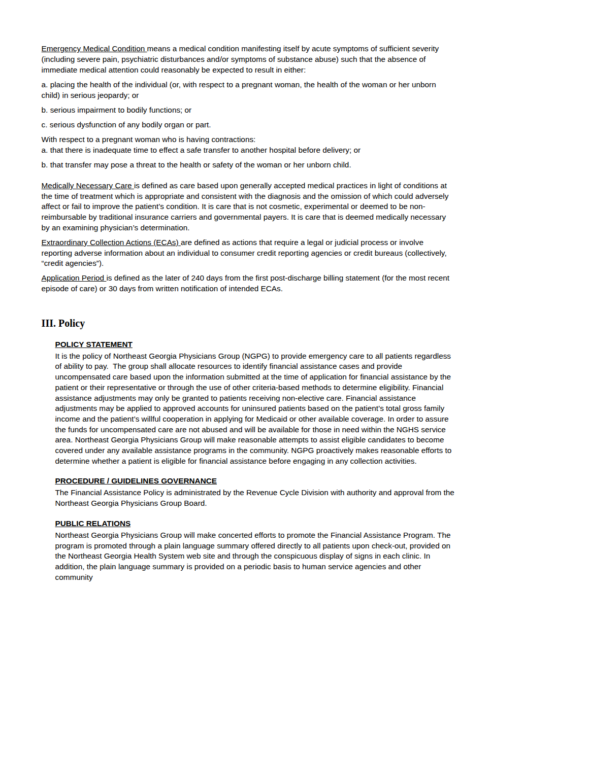Emergency Medical Condition means a medical condition manifesting itself by acute symptoms of sufficient severity (including severe pain, psychiatric disturbances and/or symptoms of substance abuse) such that the absence of immediate medical attention could reasonably be expected to result in either:
a. placing the health of the individual (or, with respect to a pregnant woman, the health of the woman or her unborn child) in serious jeopardy; or
b. serious impairment to bodily functions; or
c. serious dysfunction of any bodily organ or part.
With respect to a pregnant woman who is having contractions:
a. that there is inadequate time to effect a safe transfer to another hospital before delivery; or
b. that transfer may pose a threat to the health or safety of the woman or her unborn child.
Medically Necessary Care is defined as care based upon generally accepted medical practices in light of conditions at the time of treatment which is appropriate and consistent with the diagnosis and the omission of which could adversely affect or fail to improve the patient’s condition. It is care that is not cosmetic, experimental or deemed to be non-reimbursable by traditional insurance carriers and governmental payers. It is care that is deemed medically necessary by an examining physician’s determination.
Extraordinary Collection Actions (ECAs) are defined as actions that require a legal or judicial process or involve reporting adverse information about an individual to consumer credit reporting agencies or credit bureaus (collectively, “credit agencies”).
Application Period is defined as the later of 240 days from the first post-discharge billing statement (for the most recent episode of care) or 30 days from written notification of intended ECAs.
III. Policy
POLICY STATEMENT
It is the policy of Northeast Georgia Physicians Group (NGPG) to provide emergency care to all patients regardless of ability to pay. The group shall allocate resources to identify financial assistance cases and provide uncompensated care based upon the information submitted at the time of application for financial assistance by the patient or their representative or through the use of other criteria-based methods to determine eligibility. Financial assistance adjustments may only be granted to patients receiving non-elective care. Financial assistance adjustments may be applied to approved accounts for uninsured patients based on the patient’s total gross family income and the patient’s willful cooperation in applying for Medicaid or other available coverage. In order to assure the funds for uncompensated care are not abused and will be available for those in need within the NGHS service area. Northeast Georgia Physicians Group will make reasonable attempts to assist eligible candidates to become covered under any available assistance programs in the community. NGPG proactively makes reasonable efforts to determine whether a patient is eligible for financial assistance before engaging in any collection activities.
PROCEDURE / GUIDELINES GOVERNANCE
The Financial Assistance Policy is administrated by the Revenue Cycle Division with authority and approval from the Northeast Georgia Physicians Group Board.
PUBLIC RELATIONS
Northeast Georgia Physicians Group will make concerted efforts to promote the Financial Assistance Program. The program is promoted through a plain language summary offered directly to all patients upon check-out, provided on the Northeast Georgia Health System web site and through the conspicuous display of signs in each clinic. In addition, the plain language summary is provided on a periodic basis to human service agencies and other community